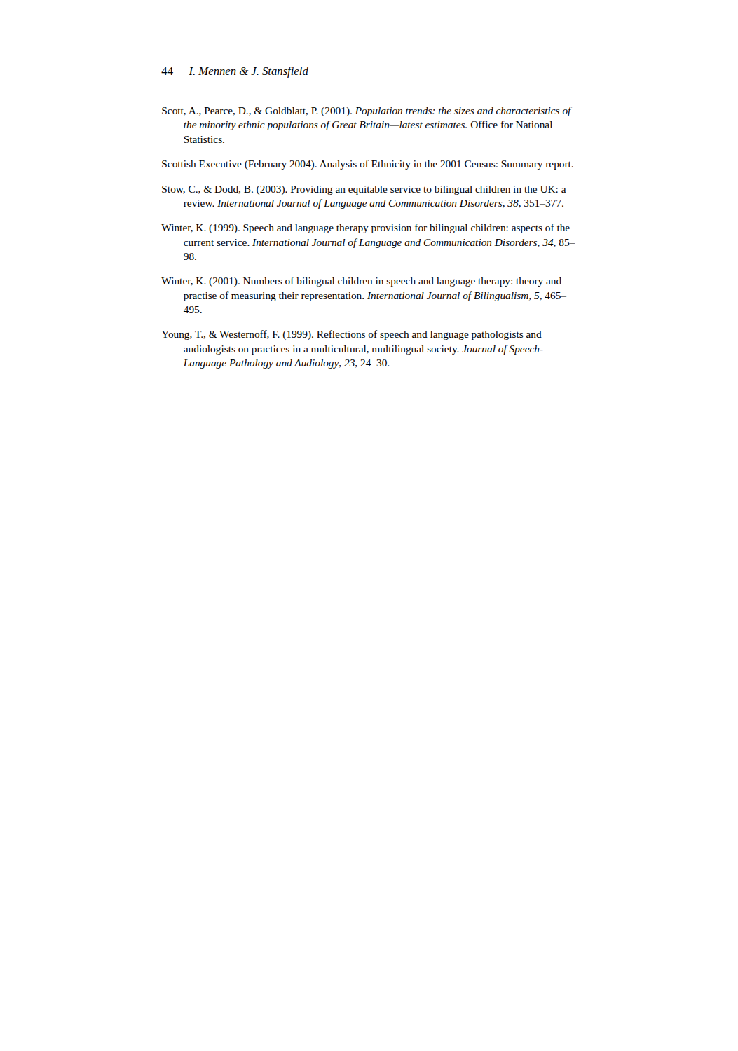44 I. Mennen & J. Stansfield
Scott, A., Pearce, D., & Goldblatt, P. (2001). Population trends: the sizes and characteristics of the minority ethnic populations of Great Britain—latest estimates. Office for National Statistics.
Scottish Executive (February 2004). Analysis of Ethnicity in the 2001 Census: Summary report.
Stow, C., & Dodd, B. (2003). Providing an equitable service to bilingual children in the UK: a review. International Journal of Language and Communication Disorders, 38, 351–377.
Winter, K. (1999). Speech and language therapy provision for bilingual children: aspects of the current service. International Journal of Language and Communication Disorders, 34, 85–98.
Winter, K. (2001). Numbers of bilingual children in speech and language therapy: theory and practise of measuring their representation. International Journal of Bilingualism, 5, 465–495.
Young, T., & Westernoff, F. (1999). Reflections of speech and language pathologists and audiologists on practices in a multicultural, multilingual society. Journal of Speech-Language Pathology and Audiology, 23, 24–30.